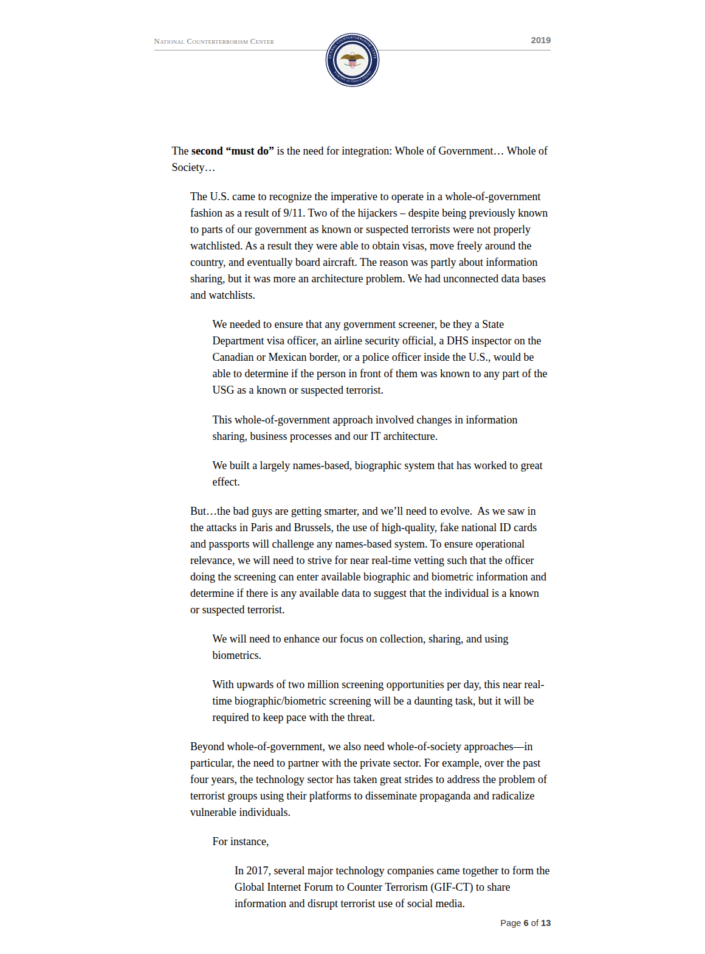National Counterterrorism Center
2019
NATIONAL COUNTERTERRORISM CENTER UNITED STATES OF AMERICA
The second “must do” is the need for integration: Whole of Government… Whole of Society…
The U.S. came to recognize the imperative to operate in a whole-of-government fashion as a result of 9/11. Two of the hijackers – despite being previously known to parts of our government as known or suspected terrorists were not properly watchlisted. As a result they were able to obtain visas, move freely around the country, and eventually board aircraft. The reason was partly about information sharing, but it was more an architecture problem. We had unconnected data bases and watchlists.
We needed to ensure that any government screener, be they a State Department visa officer, an airline security official, a DHS inspector on the Canadian or Mexican border, or a police officer inside the U.S., would be able to determine if the person in front of them was known to any part of the USG as a known or suspected terrorist.
This whole-of-government approach involved changes in information sharing, business processes and our IT architecture.
We built a largely names-based, biographic system that has worked to great effect.
But…the bad guys are getting smarter, and we’ll need to evolve. As we saw in the attacks in Paris and Brussels, the use of high-quality, fake national ID cards and passports will challenge any names-based system. To ensure operational relevance, we will need to strive for near real-time vetting such that the officer doing the screening can enter available biographic and biometric information and determine if there is any available data to suggest that the individual is a known or suspected terrorist.
We will need to enhance our focus on collection, sharing, and using biometrics.
With upwards of two million screening opportunities per day, this near real-time biographic/biometric screening will be a daunting task, but it will be required to keep pace with the threat.
Beyond whole-of-government, we also need whole-of-society approaches—in particular, the need to partner with the private sector. For example, over the past four years, the technology sector has taken great strides to address the problem of terrorist groups using their platforms to disseminate propaganda and radicalize vulnerable individuals.
For instance,
In 2017, several major technology companies came together to form the Global Internet Forum to Counter Terrorism (GIF-CT) to share information and disrupt terrorist use of social media.
Page 6 of 13